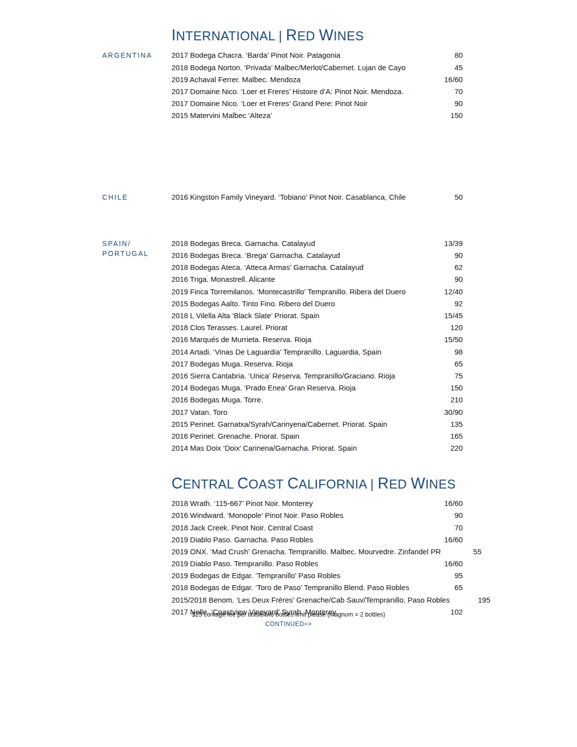INTERNATIONAL | RED WINES
Argentina
2017 Bodega Chacra. ‘Barda’ Pinot Noir. Patagonia 80
2018 Bodega Norton. ‘Privada’ Malbec/Merlot/Cabernet. Lujan de Cayo 45
2019 Achaval Ferrer. Malbec. Mendoza 16/60
2017 Domaine Nico. ‘Loer et Freres’ Histoire d’A: Pinot Noir. Mendoza. 70
2017 Domaine Nico. ‘Loer et Freres’ Grand Pere: Pinot Noir 90
2015 Matervini Malbec ‘Alteza’150
Chile
2016 Kingston Family Vineyard. ‘Tobiano’ Pinot Noir. Casablanca, Chile 50
Spain/Portugal
2018 Bodegas Breca. Garnacha. Catalayud 13/39
2016 Bodegas Breca. ‘Brega’ Garnacha. Catalayud 90
2018 Bodegas Ateca. ‘Atteca Armas’ Garnacha. Catalayud 62
2016 Triga. Monastrell. Alicante 90
2019 Finca Torremilanos. ‘Montecastrillo’ Tempranillo. Ribera del Duero 12/40
2015 Bodegas Aalto. Tinto Fino. Ribero del Duero 92
2018 L Vilella Alta ‘Black Slate’ Priorat. Spain 15/45
2018 Clos Terasses. Laurel. Priorat 120
2016 Marqués de Murrieta. Reserva. Rioja 15/50
2014 Artadi. ‘Vinas De Laguardia’ Tempranillo. Laguardia, Spain 98
2017 Bodegas Muga. Reserva. Rioja 65
2016 Sierra Cantabria. ‘Unica’ Reserva. Tempranillo/Graciano. Rioja 75
2014 Bodegas Muga. ‘Prado Enea’ Gran Reserva. Rioja 150
2016 Bodegas Muga. Torre. 210
2017 Vatan. Toro 30/90
2015 Perinet. Garnatxa/Syrah/Carinyena/Cabernet. Priorat. Spain 135
2016 Perinet. Grenache. Priorat. Spain 165
2014 Mas Doix ‘Doix’ Carinena/Garnacha. Priorat. Spain 220
CENTRAL COAST CALIFORNIA | RED WINES
2018 Wrath. ‘115-667’ Pinot Noir. Monterey 16/60
2016 Windward. ‘Monopole’ Pinot Noir. Paso Robles 90
2018 Jack Creek. Pinot Noir. Central Coast 70
2019 Diablo Paso. Garnacha. Paso Robles 16/60
2019 ONX. ‘Mad Crush’ Grenacha. Tempranillo. Malbec. Mourvedre. Zinfandel PR 55
2019 Diablo Paso. Tempranillo. Paso Robles 16/60
2019 Bodegas de Edgar. ‘Tempranillo’ Paso Robles 95
2018 Bodegas de Edgar. ‘Toro de Paso’ Tempranillo Blend. Paso Robles 65
2015/2018 Benom. ‘Les Deux Frères’ Grenache/Cab Sauv/Tempranillo. Paso Robles 195
2017 Nelle. ‘Coastview Vineyard’ Syrah. Monterey 102
$25 corkage fee per bottle/two bottles limit please (magnum = 2 bottles)
CONTINUED=>